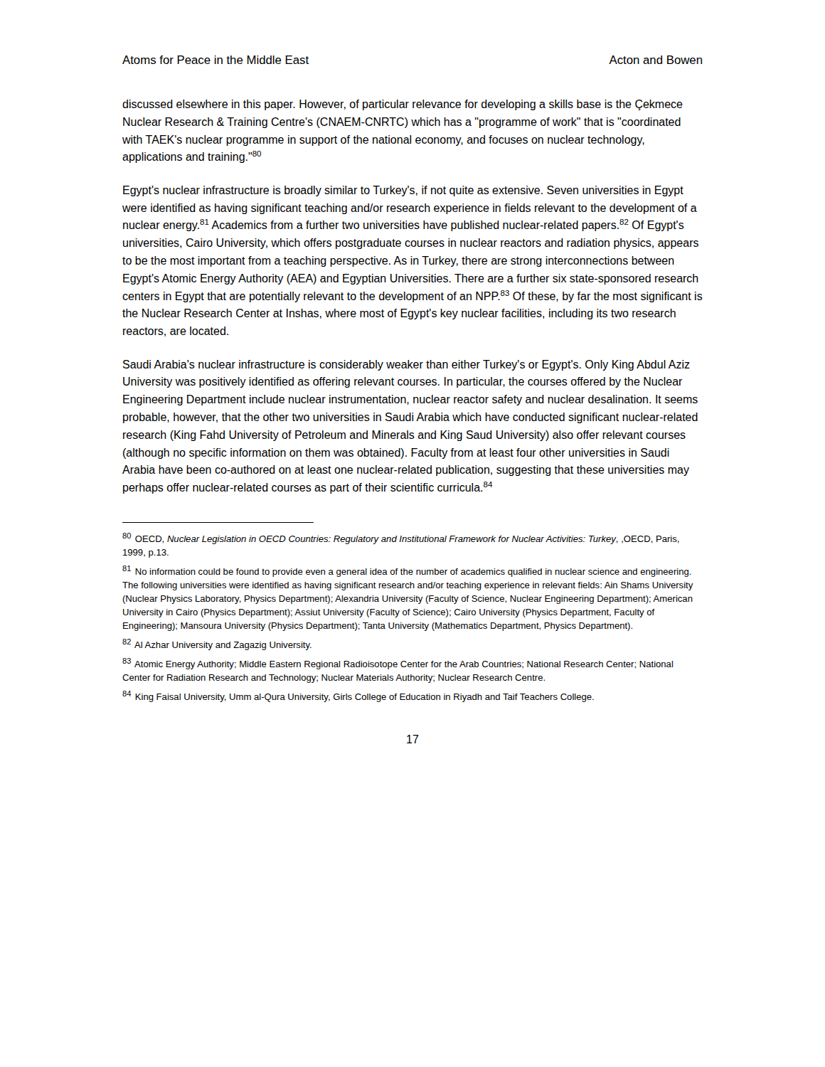Atoms for Peace in the Middle East Acton and Bowen
discussed elsewhere in this paper. However, of particular relevance for developing a skills base is the Çekmece Nuclear Research & Training Centre's (CNAEM-CNRTC) which has a "programme of work" that is "coordinated with TAEK's nuclear programme in support of the national economy, and focuses on nuclear technology, applications and training."80
Egypt's nuclear infrastructure is broadly similar to Turkey's, if not quite as extensive. Seven universities in Egypt were identified as having significant teaching and/or research experience in fields relevant to the development of a nuclear energy.81 Academics from a further two universities have published nuclear-related papers.82 Of Egypt's universities, Cairo University, which offers postgraduate courses in nuclear reactors and radiation physics, appears to be the most important from a teaching perspective. As in Turkey, there are strong interconnections between Egypt's Atomic Energy Authority (AEA) and Egyptian Universities. There are a further six state-sponsored research centers in Egypt that are potentially relevant to the development of an NPP.83 Of these, by far the most significant is the Nuclear Research Center at Inshas, where most of Egypt's key nuclear facilities, including its two research reactors, are located.
Saudi Arabia's nuclear infrastructure is considerably weaker than either Turkey's or Egypt's. Only King Abdul Aziz University was positively identified as offering relevant courses. In particular, the courses offered by the Nuclear Engineering Department include nuclear instrumentation, nuclear reactor safety and nuclear desalination. It seems probable, however, that the other two universities in Saudi Arabia which have conducted significant nuclear-related research (King Fahd University of Petroleum and Minerals and King Saud University) also offer relevant courses (although no specific information on them was obtained). Faculty from at least four other universities in Saudi Arabia have been co-authored on at least one nuclear-related publication, suggesting that these universities may perhaps offer nuclear-related courses as part of their scientific curricula.84
80 OECD, Nuclear Legislation in OECD Countries: Regulatory and Institutional Framework for Nuclear Activities: Turkey, ,OECD, Paris, 1999, p.13.
81 No information could be found to provide even a general idea of the number of academics qualified in nuclear science and engineering. The following universities were identified as having significant research and/or teaching experience in relevant fields: Ain Shams University (Nuclear Physics Laboratory, Physics Department); Alexandria University (Faculty of Science, Nuclear Engineering Department); American University in Cairo (Physics Department); Assiut University (Faculty of Science); Cairo University (Physics Department, Faculty of Engineering); Mansoura University (Physics Department); Tanta University (Mathematics Department, Physics Department).
82 Al Azhar University and Zagazig University.
83 Atomic Energy Authority; Middle Eastern Regional Radioisotope Center for the Arab Countries; National Research Center; National Center for Radiation Research and Technology; Nuclear Materials Authority; Nuclear Research Centre.
84 King Faisal University, Umm al-Qura University, Girls College of Education in Riyadh and Taif Teachers College.
17